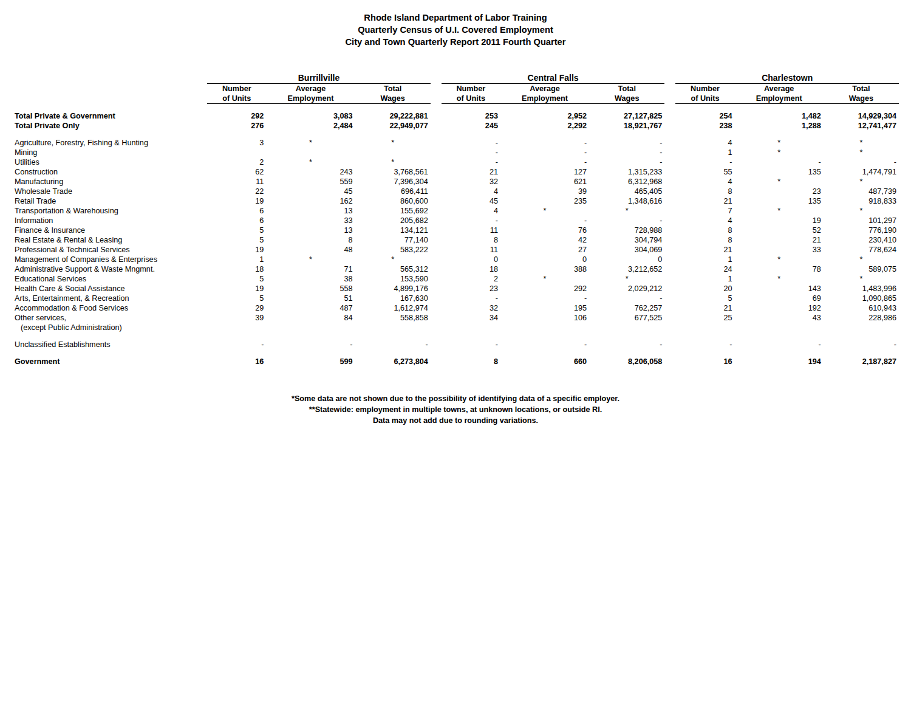Rhode Island Department of Labor Training
Quarterly Census of U.I. Covered Employment
City and Town Quarterly Report 2011 Fourth Quarter
| | Burrillville | | Central Falls | | Charlestown |
| --- | --- | --- | --- | --- | --- |
| | Number | Average | Total | | Number | Average | Total | | Number | Average | Total |
| | of Units | Employment | Wages | | of Units | Employment | Wages | | of Units | Employment | Wages |
| Total Private & Government | 292 | 3,083 | 29,222,881 | | 253 | 2,952 | 27,127,825 | | 254 | 1,482 | 14,929,304 |
| Total Private Only | 276 | 2,484 | 22,949,077 | | 245 | 2,292 | 18,921,767 | | 238 | 1,288 | 12,741,477 |
| Agriculture, Forestry, Fishing & Hunting | 3 | * | * | | - | - | - | | 4 | * | * |
| Mining | | | | | - | - | - | | 1 | * | * |
| Utilities | 2 | * | * | | - | - | - | | - | - | - |
| Construction | 62 | 243 | 3,768,561 | | 21 | 127 | 1,315,233 | | 55 | 135 | 1,474,791 |
| Manufacturing | 11 | 559 | 7,396,304 | | 32 | 621 | 6,312,968 | | 4 | * | * |
| Wholesale Trade | 22 | 45 | 696,411 | | 4 | 39 | 465,405 | | 8 | 23 | 487,739 |
| Retail Trade | 19 | 162 | 860,600 | | 45 | 235 | 1,348,616 | | 21 | 135 | 918,833 |
| Transportation & Warehousing | 6 | 13 | 155,692 | | 4 | * | * | | 7 | * | * |
| Information | 6 | 33 | 205,682 | | - | - | - | | 4 | 19 | 101,297 |
| Finance & Insurance | 5 | 13 | 134,121 | | 11 | 76 | 728,988 | | 8 | 52 | 776,190 |
| Real Estate & Rental & Leasing | 5 | 8 | 77,140 | | 8 | 42 | 304,794 | | 8 | 21 | 230,410 |
| Professional & Technical Services | 19 | 48 | 583,222 | | 11 | 27 | 304,069 | | 21 | 33 | 778,624 |
| Management of Companies & Enterprises | 1 | * | * | | 0 | 0 | 0 | | 1 | * | * |
| Administrative Support & Waste Mngmnt. | 18 | 71 | 565,312 | | 18 | 388 | 3,212,652 | | 24 | 78 | 589,075 |
| Educational Services | 5 | 38 | 153,590 | | 2 | * | * | | 1 | * | * |
| Health Care & Social Assistance | 19 | 558 | 4,899,176 | | 23 | 292 | 2,029,212 | | 20 | 143 | 1,483,996 |
| Arts, Entertainment, & Recreation | 5 | 51 | 167,630 | | - | - | - | | 5 | 69 | 1,090,865 |
| Accommodation & Food Services | 29 | 487 | 1,612,974 | | 32 | 195 | 762,257 | | 21 | 192 | 610,943 |
| Other services, | 39 | 84 | 558,858 | | 34 | 106 | 677,525 | | 25 | 43 | 228,986 |
| (except Public Administration) | |
| Unclassified Establishments | - | - | - | | - | - | - | | - | - | - |
| Government | 16 | 599 | 6,273,804 | | 8 | 660 | 8,206,058 | | 16 | 194 | 2,187,827 |
*Some data are not shown due to the possibility of identifying data of a specific employer.
**Statewide: employment in multiple towns, at unknown locations, or outside RI.
Data may not add due to rounding variations.